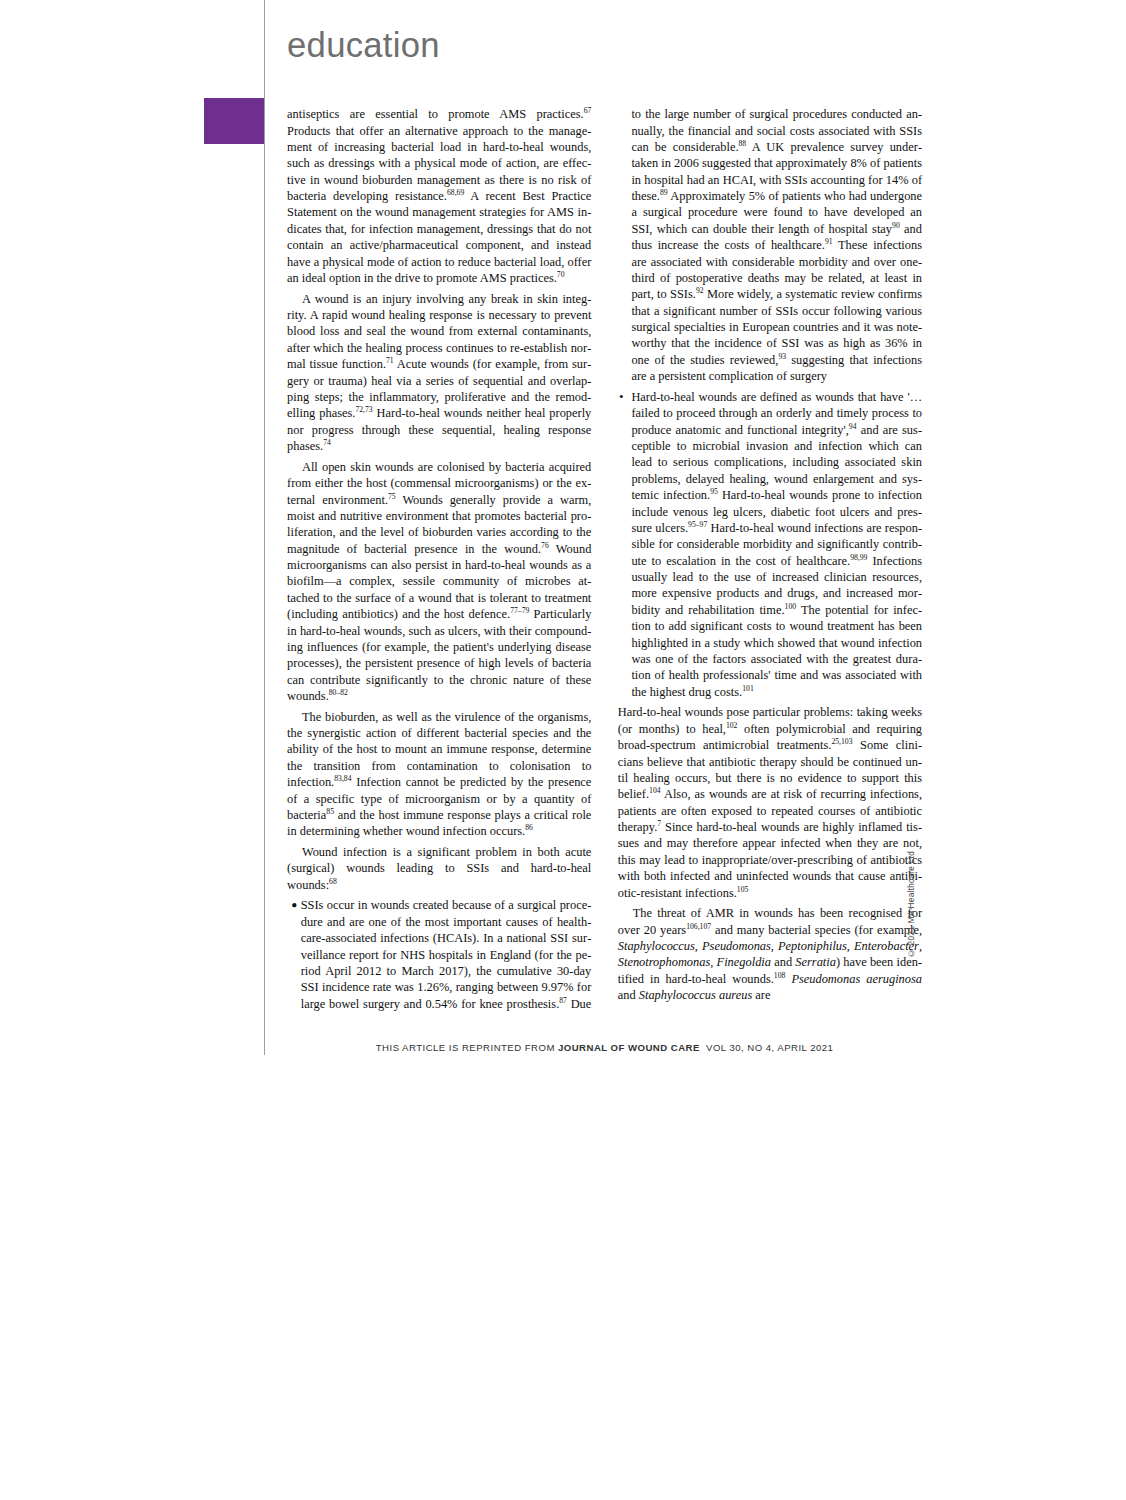education
antiseptics are essential to promote AMS practices.67 Products that offer an alternative approach to the management of increasing bacterial load in hard-to-heal wounds, such as dressings with a physical mode of action, are effective in wound bioburden management as there is no risk of bacteria developing resistance.68,69 A recent Best Practice Statement on the wound management strategies for AMS indicates that, for infection management, dressings that do not contain an active/pharmaceutical component, and instead have a physical mode of action to reduce bacterial load, offer an ideal option in the drive to promote AMS practices.70
A wound is an injury involving any break in skin integrity. A rapid wound healing response is necessary to prevent blood loss and seal the wound from external contaminants, after which the healing process continues to re-establish normal tissue function.71 Acute wounds (for example, from surgery or trauma) heal via a series of sequential and overlapping steps; the inflammatory, proliferative and the remodelling phases.72,73 Hard-to-heal wounds neither heal properly nor progress through these sequential, healing response phases.74
All open skin wounds are colonised by bacteria acquired from either the host (commensal microorganisms) or the external environment.75 Wounds generally provide a warm, moist and nutritive environment that promotes bacterial proliferation, and the level of bioburden varies according to the magnitude of bacterial presence in the wound.76 Wound microorganisms can also persist in hard-to-heal wounds as a biofilm—a complex, sessile community of microbes attached to the surface of a wound that is tolerant to treatment (including antibiotics) and the host defence.77–79 Particularly in hard-to-heal wounds, such as ulcers, with their compounding influences (for example, the patient's underlying disease processes), the persistent presence of high levels of bacteria can contribute significantly to the chronic nature of these wounds.80–82
The bioburden, as well as the virulence of the organisms, the synergistic action of different bacterial species and the ability of the host to mount an immune response, determine the transition from contamination to colonisation to infection.83,84 Infection cannot be predicted by the presence of a specific type of microorganism or by a quantity of bacteria85 and the host immune response plays a critical role in determining whether wound infection occurs.86
Wound infection is a significant problem in both acute (surgical) wounds leading to SSIs and hard-to-heal wounds:68
SSIs occur in wounds created because of a surgical procedure and are one of the most important causes of healthcare-associated infections (HCAIs). In a national SSI surveillance report for NHS hospitals in England (for the period April 2012 to March 2017), the cumulative 30-day SSI incidence rate was 1.26%, ranging between 9.97% for large bowel surgery and 0.54% for knee prosthesis.87 Due to the large number of surgical procedures conducted annually, the financial and social costs associated with SSIs can be considerable.88 A UK prevalence survey undertaken in 2006 suggested that approximately 8% of patients in hospital had an HCAI, with SSIs accounting for 14% of these.89 Approximately 5% of patients who had undergone a surgical procedure were found to have developed an SSI, which can double their length of hospital stay90 and thus increase the costs of healthcare.91 These infections are associated with considerable morbidity and over one-third of postoperative deaths may be related, at least in part, to SSIs.92 More widely, a systematic review confirms that a significant number of SSIs occur following various surgical specialties in European countries and it was noteworthy that the incidence of SSI was as high as 36% in one of the studies reviewed,93 suggesting that infections are a persistent complication of surgery
Hard-to-heal wounds are defined as wounds that have '…failed to proceed through an orderly and timely process to produce anatomic and functional integrity',94 and are susceptible to microbial invasion and infection which can lead to serious complications, including associated skin problems, delayed healing, wound enlargement and systemic infection.95 Hard-to-heal wounds prone to infection include venous leg ulcers, diabetic foot ulcers and pressure ulcers.95–97 Hard-to-heal wound infections are responsible for considerable morbidity and significantly contribute to escalation in the cost of healthcare.98,99 Infections usually lead to the use of increased clinician resources, more expensive products and drugs, and increased morbidity and rehabilitation time.100 The potential for infection to add significant costs to wound treatment has been highlighted in a study which showed that wound infection was one of the factors associated with the greatest duration of health professionals' time and was associated with the highest drug costs.101
Hard-to-heal wounds pose particular problems: taking weeks (or months) to heal,102 often polymicrobial and requiring broad-spectrum antimicrobial treatments.25,103 Some clinicians believe that antibiotic therapy should be continued until healing occurs, but there is no evidence to support this belief.104 Also, as wounds are at risk of recurring infections, patients are often exposed to repeated courses of antibiotic therapy.7 Since hard-to-heal wounds are highly inflamed tissues and may therefore appear infected when they are not, this may lead to inappropriate/over-prescribing of antibiotics with both infected and uninfected wounds that cause antibiotic-resistant infections.105
The threat of AMR in wounds has been recognised for over 20 years106,107 and many bacterial species (for example, Staphylococcus, Pseudomonas, Peptoniphilus, Enterobacter, Stenotrophomonas, Finegoldia and Serratia) have been identified in hard-to-heal wounds.108 Pseudomonas aeruginosa and Staphylococcus aureus are
This article is reprinted from Journal of Wound Care Vol 30, No 4, April 2021
© 2021 MA Healthcare Ltd